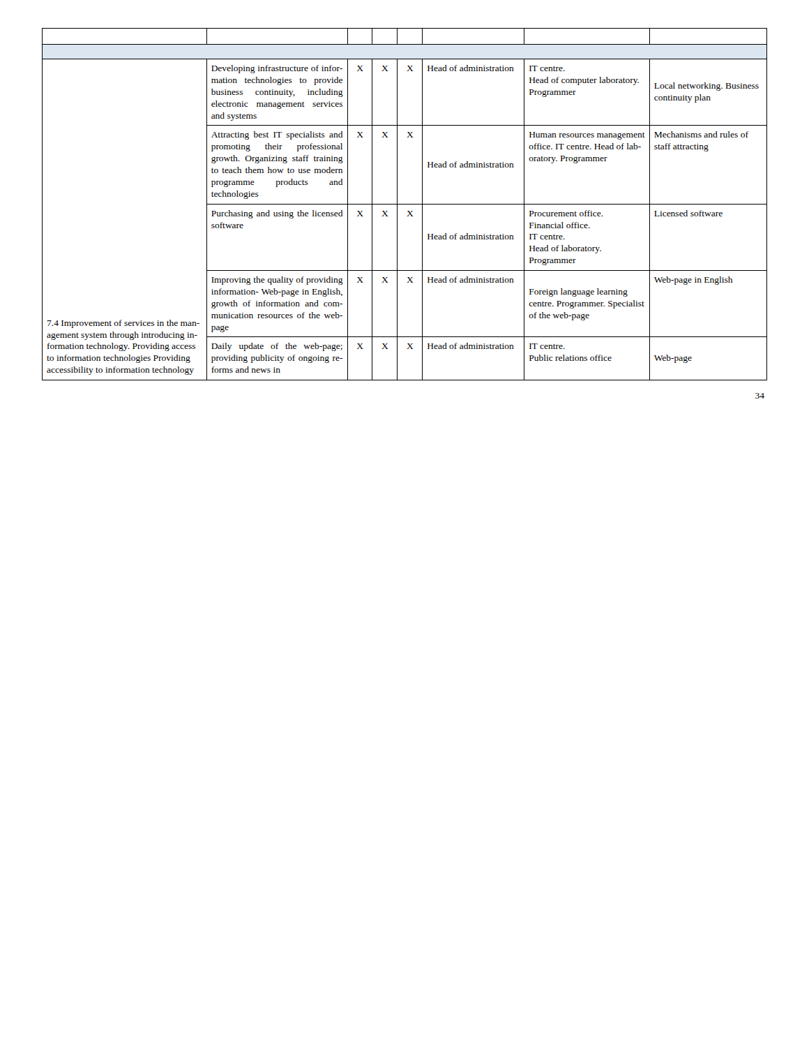| 7.4 Improvement of services in the management system through introducing information technology. Providing access to information technologies Providing accessibility to information technology | Developing infrastructure of information technologies to provide business continuity, including electronic management services and systems | X | X | X | Head of administration | IT centre. Head of computer laboratory. Programmer | Local networking. Business continuity plan |
| Attracting best IT specialists and promoting their professional growth. Organizing staff training to teach them how to use modern programme products and technologies | X | X | X | Head of administration | Human resources management office. IT centre. Head of laboratory. Programmer | Mechanisms and rules of staff attracting |
| Purchasing and using the licensed software | X | X | X | Head of administration | Procurement office. Financial office. IT centre. Head of laboratory. Programmer | Licensed software |
| Improving the quality of providing information- Web-page in English, growth of information and communication resources of the web-page | X | X | X | Head of administration | Foreign language learning centre. Programmer. Specialist of the web-page | Web-page in English |
| Daily update of the web-page; providing publicity of ongoing reforms and news in | X | X | X | Head of administration | IT centre. Public relations office | Web-page |
34